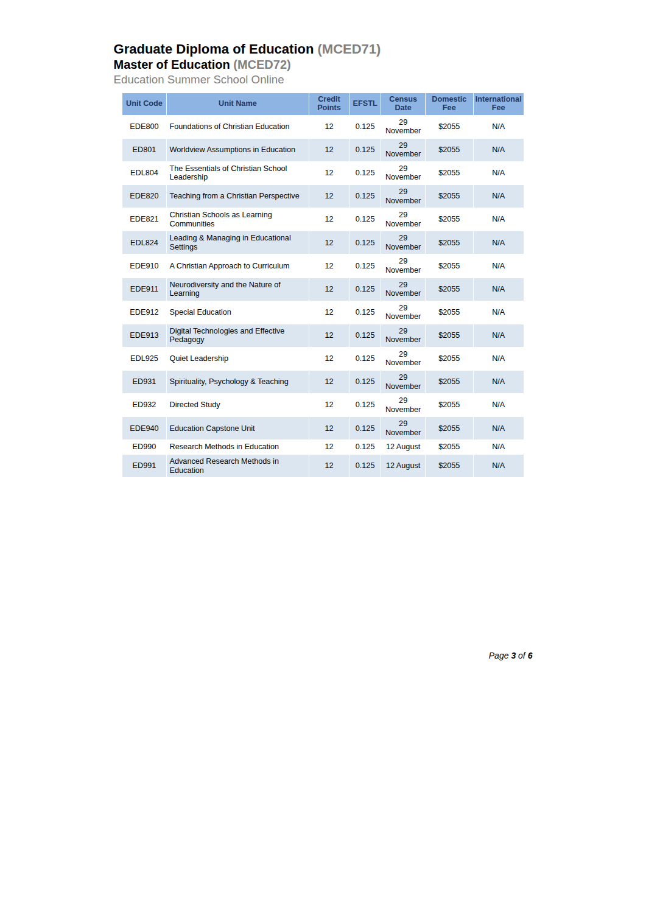Graduate Diploma of Education (MCED71)
Master of Education (MCED72)
Education Summer School Online
| Unit Code | Unit Name | Credit Points | EFSTL | Census Date | Domestic Fee | International Fee |
| --- | --- | --- | --- | --- | --- | --- |
| EDE800 | Foundations of Christian Education | 12 | 0.125 | 29 November | $2055 | N/A |
| ED801 | Worldview Assumptions in Education | 12 | 0.125 | 29 November | $2055 | N/A |
| EDL804 | The Essentials of Christian School Leadership | 12 | 0.125 | 29 November | $2055 | N/A |
| EDE820 | Teaching from a Christian Perspective | 12 | 0.125 | 29 November | $2055 | N/A |
| EDE821 | Christian Schools as Learning Communities | 12 | 0.125 | 29 November | $2055 | N/A |
| EDL824 | Leading & Managing in Educational Settings | 12 | 0.125 | 29 November | $2055 | N/A |
| EDE910 | A Christian Approach to Curriculum | 12 | 0.125 | 29 November | $2055 | N/A |
| EDE911 | Neurodiversity and the Nature of Learning | 12 | 0.125 | 29 November | $2055 | N/A |
| EDE912 | Special Education | 12 | 0.125 | 29 November | $2055 | N/A |
| EDE913 | Digital Technologies and Effective Pedagogy | 12 | 0.125 | 29 November | $2055 | N/A |
| EDL925 | Quiet Leadership | 12 | 0.125 | 29 November | $2055 | N/A |
| ED931 | Spirituality, Psychology & Teaching | 12 | 0.125 | 29 November | $2055 | N/A |
| ED932 | Directed Study | 12 | 0.125 | 29 November | $2055 | N/A |
| EDE940 | Education Capstone Unit | 12 | 0.125 | 29 November | $2055 | N/A |
| ED990 | Research Methods in Education | 12 | 0.125 | 12 August | $2055 | N/A |
| ED991 | Advanced Research Methods in Education | 12 | 0.125 | 12 August | $2055 | N/A |
Page 3 of 6